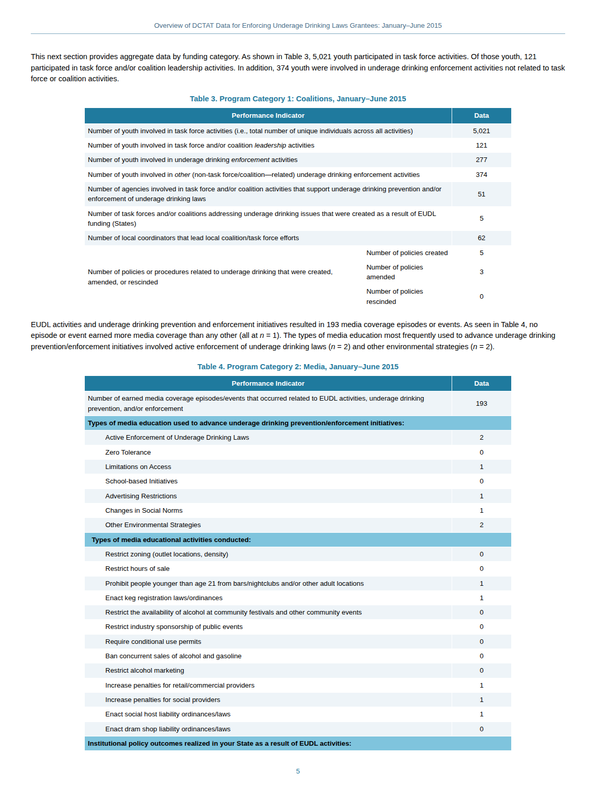Overview of DCTAT Data for Enforcing Underage Drinking Laws Grantees: January–June 2015
This next section provides aggregate data by funding category. As shown in Table 3, 5,021 youth participated in task force activities. Of those youth, 121 participated in task force and/or coalition leadership activities. In addition, 374 youth were involved in underage drinking enforcement activities not related to task force or coalition activities.
Table 3. Program Category 1: Coalitions, January–June 2015
| Performance Indicator | Data |
| --- | --- |
| Number of youth involved in task force activities (i.e., total number of unique individuals across all activities) | 5,021 |
| Number of youth involved in task force and/or coalition leadership activities | 121 |
| Number of youth involved in underage drinking enforcement activities | 277 |
| Number of youth involved in other (non-task force/coalition—related) underage drinking enforcement activities | 374 |
| Number of agencies involved in task force and/or coalition activities that support underage drinking prevention and/or enforcement of underage drinking laws | 51 |
| Number of task forces and/or coalitions addressing underage drinking issues that were created as a result of EUDL funding (States) | 5 |
| Number of local coordinators that lead local coalition/task force efforts | 62 |
| Number of policies or procedures related to underage drinking that were created, amended, or rescinded | Number of policies created | 5 |
| Number of policies amended | 3 |
| Number of policies rescinded | 0 |
EUDL activities and underage drinking prevention and enforcement initiatives resulted in 193 media coverage episodes or events. As seen in Table 4, no episode or event earned more media coverage than any other (all at n = 1). The types of media education most frequently used to advance underage drinking prevention/enforcement initiatives involved active enforcement of underage drinking laws (n = 2) and other environmental strategies (n = 2).
Table 4. Program Category 2: Media, January–June 2015
| Performance Indicator | Data |
| --- | --- |
| Number of earned media coverage episodes/events that occurred related to EUDL activities, underage drinking prevention, and/or enforcement | 193 |
| Types of media education used to advance underage drinking prevention/enforcement initiatives: |
| Active Enforcement of Underage Drinking Laws | 2 |
| Zero Tolerance | 0 |
| Limitations on Access | 1 |
| School-based Initiatives | 0 |
| Advertising Restrictions | 1 |
| Changes in Social Norms | 1 |
| Other Environmental Strategies | 2 |
| Types of media educational activities conducted: |
| Restrict zoning (outlet locations, density) | 0 |
| Restrict hours of sale | 0 |
| Prohibit people younger than age 21 from bars/nightclubs and/or other adult locations | 1 |
| Enact keg registration laws/ordinances | 1 |
| Restrict the availability of alcohol at community festivals and other community events | 0 |
| Restrict industry sponsorship of public events | 0 |
| Require conditional use permits | 0 |
| Ban concurrent sales of alcohol and gasoline | 0 |
| Restrict alcohol marketing | 0 |
| Increase penalties for retail/commercial providers | 1 |
| Increase penalties for social providers | 1 |
| Enact social host liability ordinances/laws | 1 |
| Enact dram shop liability ordinances/laws | 0 |
| Institutional policy outcomes realized in your State as a result of EUDL activities: |
5